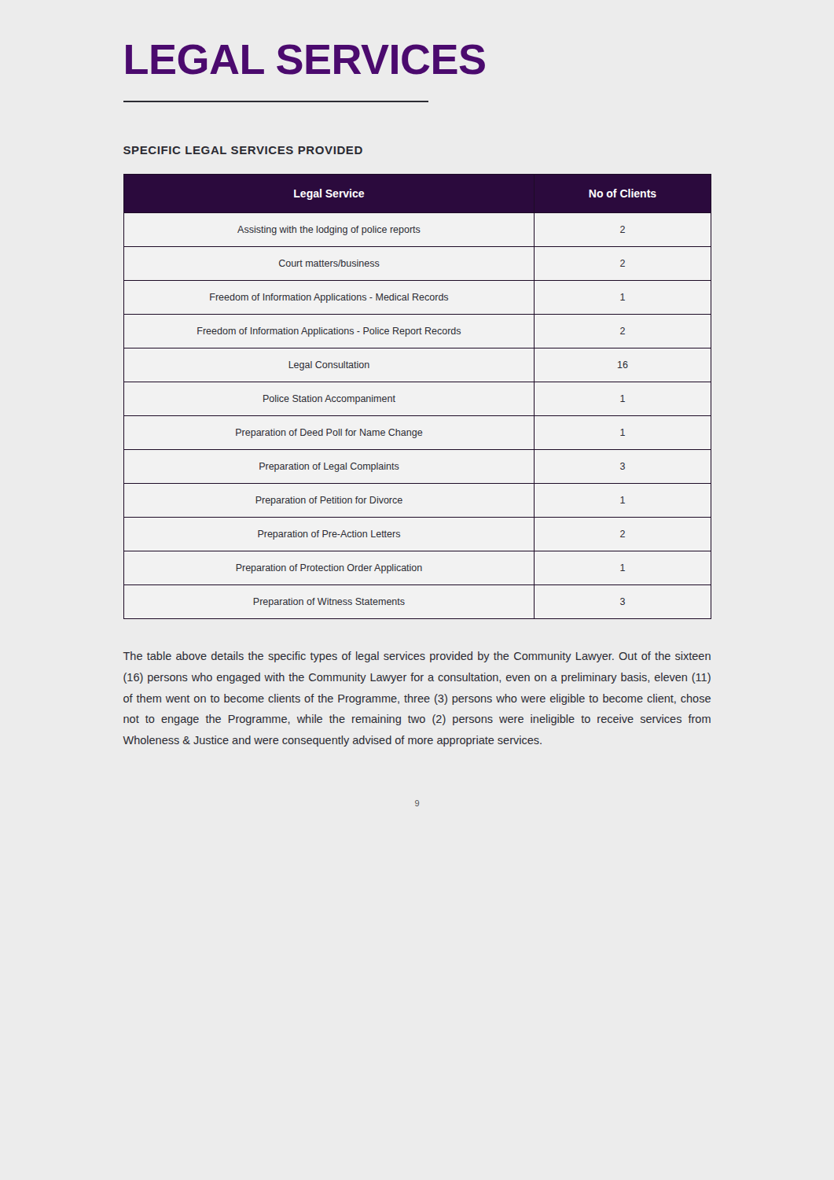Legal Services
Specific Legal Services Provided
| Legal Service | No of Clients |
| --- | --- |
| Assisting with the lodging of police reports | 2 |
| Court matters/business | 2 |
| Freedom of Information Applications - Medical Records | 1 |
| Freedom of Information Applications - Police Report Records | 2 |
| Legal Consultation | 16 |
| Police Station Accompaniment | 1 |
| Preparation of Deed Poll for Name Change | 1 |
| Preparation of Legal Complaints | 3 |
| Preparation of Petition for Divorce | 1 |
| Preparation of Pre-Action Letters | 2 |
| Preparation of Protection Order Application | 1 |
| Preparation of Witness Statements | 3 |
The table above details the specific types of legal services provided by the Community Lawyer. Out of the sixteen (16) persons who engaged with the Community Lawyer for a consultation, even on a preliminary basis, eleven (11) of them went on to become clients of the Programme, three (3) persons who were eligible to become client, chose not to engage the Programme, while the remaining two (2) persons were ineligible to receive services from Wholeness & Justice and were consequently advised of more appropriate services.
9